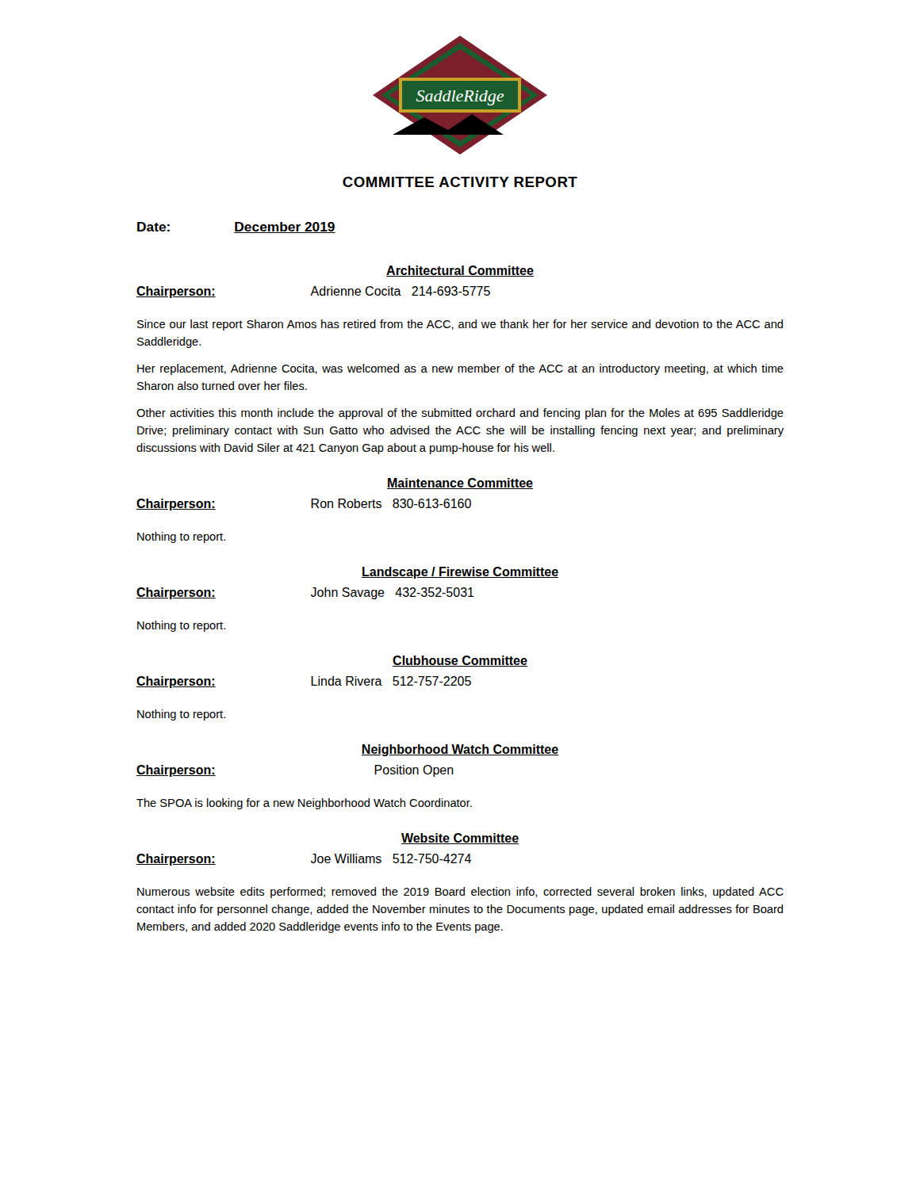SaddleRidge
COMMITTEE ACTIVITY REPORT
Date: December 2019
Architectural Committee
Chairperson: Adrienne Cocita 214-693-5775
Since our last report Sharon Amos has retired from the ACC, and we thank her for her service and devotion to the ACC and Saddleridge.
Her replacement, Adrienne Cocita, was welcomed as a new member of the ACC at an introductory meeting, at which time Sharon also turned over her files.
Other activities this month include the approval of the submitted orchard and fencing plan for the Moles at 695 Saddleridge Drive; preliminary contact with Sun Gatto who advised the ACC she will be installing fencing next year; and preliminary discussions with David Siler at 421 Canyon Gap about a pump-house for his well.
Maintenance Committee
Chairperson: Ron Roberts 830-613-6160
Nothing to report.
Landscape / Firewise Committee
Chairperson: John Savage 432-352-5031
Nothing to report.
Clubhouse Committee
Chairperson: Linda Rivera 512-757-2205
Nothing to report.
Neighborhood Watch Committee
Chairperson: Position Open
The SPOA is looking for a new Neighborhood Watch Coordinator.
Website Committee
Chairperson: Joe Williams 512-750-4274
Numerous website edits performed; removed the 2019 Board election info, corrected several broken links, updated ACC contact info for personnel change, added the November minutes to the Documents page, updated email addresses for Board Members, and added 2020 Saddleridge events info to the Events page.